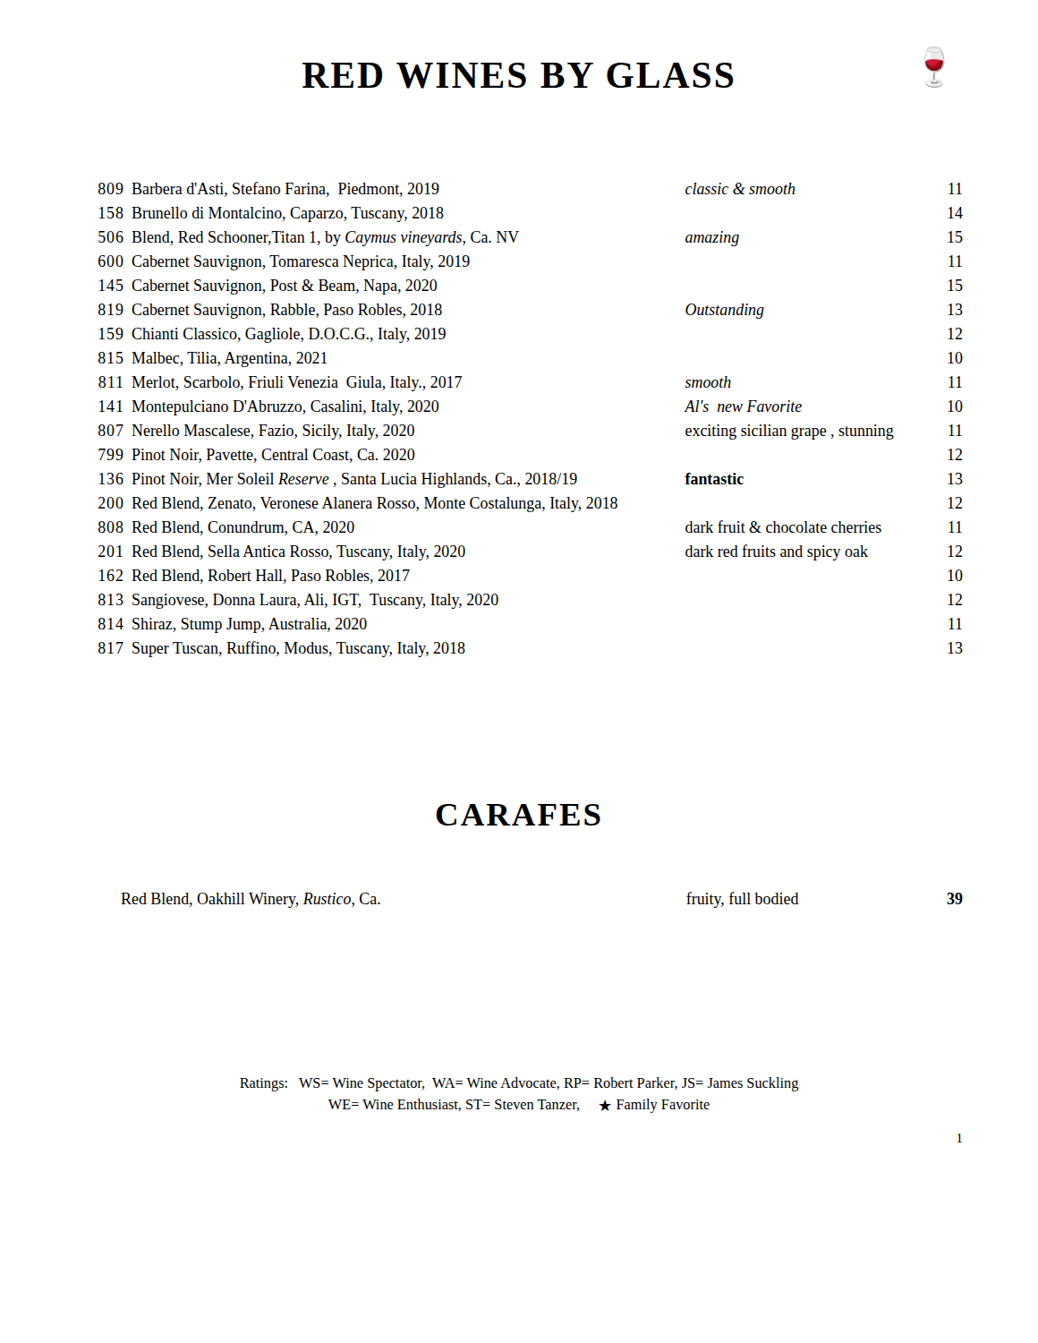Red Wines by Glass
🍷
| 809 | Barbera d'Asti, Stefano Farina, Piedmont, 2019 | classic & smooth | 11 |
| 158 | Brunello di Montalcino, Caparzo, Tuscany, 2018 | | 14 |
| 506 | Blend, Red Schooner,Titan 1, by Caymus vineyards , Ca. NV | amazing | 15 |
| 600 | Cabernet Sauvignon, Tomaresca Neprica, Italy, 2019 | | 11 |
| 145 | Cabernet Sauvignon, Post & Beam, Napa, 2020 | | 15 |
| 819 | Cabernet Sauvignon, Rabble, Paso Robles, 2018 | Outstanding | 13 |
| 159 | Chianti Classico, Gagliole, D.O.C.G., Italy, 2019 | | 12 |
| 815 | Malbec, Tilia, Argentina, 2021 | | 10 |
| 811 | Merlot, Scarbolo, Friuli Venezia Giula, Italy., 2017 | smooth | 11 |
| 141 | Montepulciano D'Abruzzo, Casalini, Italy, 2020 | Al's new Favorite | 10 |
| 807 | Nerello Mascalese, Fazio, Sicily, Italy, 2020 | exciting sicilian grape , stunning | 11 |
| 799 | Pinot Noir, Pavette, Central Coast, Ca. 2020 | | 12 |
| 136 | Pinot Noir, Mer Soleil Reserve , Santa Lucia Highlands, Ca., 2018/19 | fantastic | 13 |
| 200 | Red Blend, Zenato, Veronese Alanera Rosso, Monte Costalunga, Italy, 2018 | | 12 |
| 808 | Red Blend, Conundrum, CA, 2020 | dark fruit & chocolate cherries | 11 |
| 201 | Red Blend, Sella Antica Rosso, Tuscany, Italy, 2020 | dark red fruits and spicy oak | 12 |
| 162 | Red Blend, Robert Hall, Paso Robles, 2017 | | 10 |
| 813 | Sangiovese, Donna Laura, Ali, IGT, Tuscany, Italy, 2020 | | 12 |
| 814 | Shiraz, Stump Jump, Australia, 2020 | | 11 |
| 817 | Super Tuscan, Ruffino, Modus, Tuscany, Italy, 2018 | | 13 |
Carafes
| Red Blend, Oakhill Winery, Rustico , Ca. | fruity, full bodied | 39 |
Ratings: WS= Wine Spectator, WA= Wine Advocate, RP= Robert Parker, JS= James Suckling
WE= Wine Enthusiast, ST= Steven Tanzer, ★ Family Favorite
1